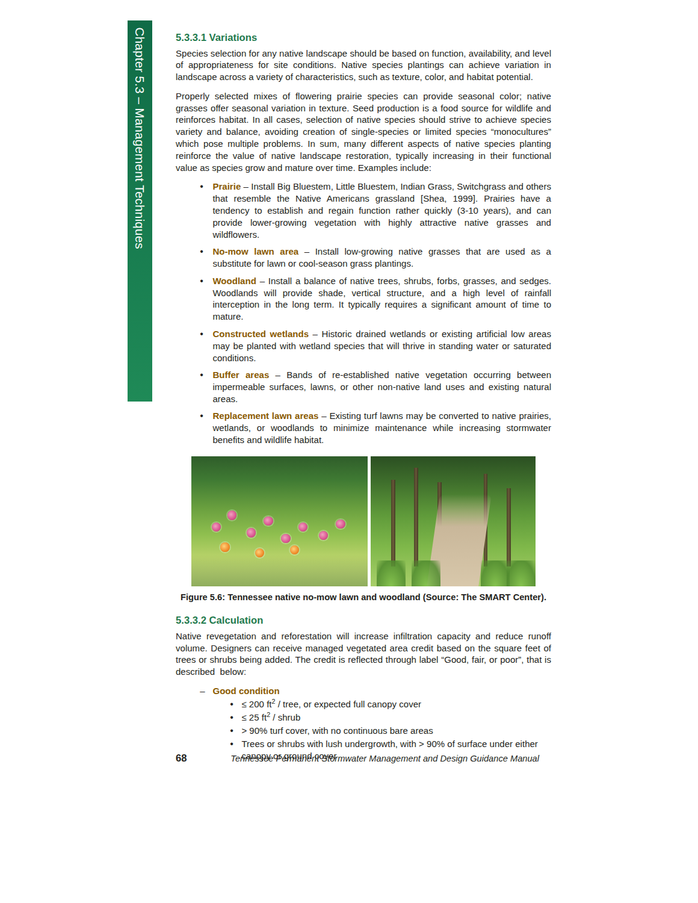Chapter 5.3 – Management Techniques
5.3.3.1 Variations
Species selection for any native landscape should be based on function, availability, and level of appropriateness for site conditions. Native species plantings can achieve variation in landscape across a variety of characteristics, such as texture, color, and habitat potential.
Properly selected mixes of flowering prairie species can provide seasonal color; native grasses offer seasonal variation in texture. Seed production is a food source for wildlife and reinforces habitat. In all cases, selection of native species should strive to achieve species variety and balance, avoiding creation of single-species or limited species “monocultures” which pose multiple problems. In sum, many different aspects of native species planting reinforce the value of native landscape restoration, typically increasing in their functional value as species grow and mature over time. Examples include:
Prairie – Install Big Bluestem, Little Bluestem, Indian Grass, Switchgrass and others that resemble the Native Americans grassland [Shea, 1999]. Prairies have a tendency to establish and regain function rather quickly (3-10 years), and can provide lower-growing vegetation with highly attractive native grasses and wildflowers.
No-mow lawn area – Install low-growing native grasses that are used as a substitute for lawn or cool-season grass plantings.
Woodland – Install a balance of native trees, shrubs, forbs, grasses, and sedges. Woodlands will provide shade, vertical structure, and a high level of rainfall interception in the long term. It typically requires a significant amount of time to mature.
Constructed wetlands – Historic drained wetlands or existing artificial low areas may be planted with wetland species that will thrive in standing water or saturated conditions.
Buffer areas – Bands of re-established native vegetation occurring between impermeable surfaces, lawns, or other non-native land uses and existing natural areas.
Replacement lawn areas – Existing turf lawns may be converted to native prairies, wetlands, or woodlands to minimize maintenance while increasing stormwater benefits and wildlife habitat.
Figure 5.6: Tennessee native no-mow lawn and woodland (Source: The SMART Center).
5.3.3.2 Calculation
Native revegetation and reforestation will increase infiltration capacity and reduce runoff volume. Designers can receive managed vegetated area credit based on the square feet of trees or shrubs being added. The credit is reflected through label “Good, fair, or poor”, that is described below:
Good condition
≤ 200 ft2 / tree, or expected full canopy cover
≤ 25 ft2 / shrub
> 90% turf cover, with no continuous bare areas
Trees or shrubs with lush undergrowth, with > 90% of surface under either canopy or ground cover
68
Tennessee Permanent Stormwater Management and Design Guidance Manual